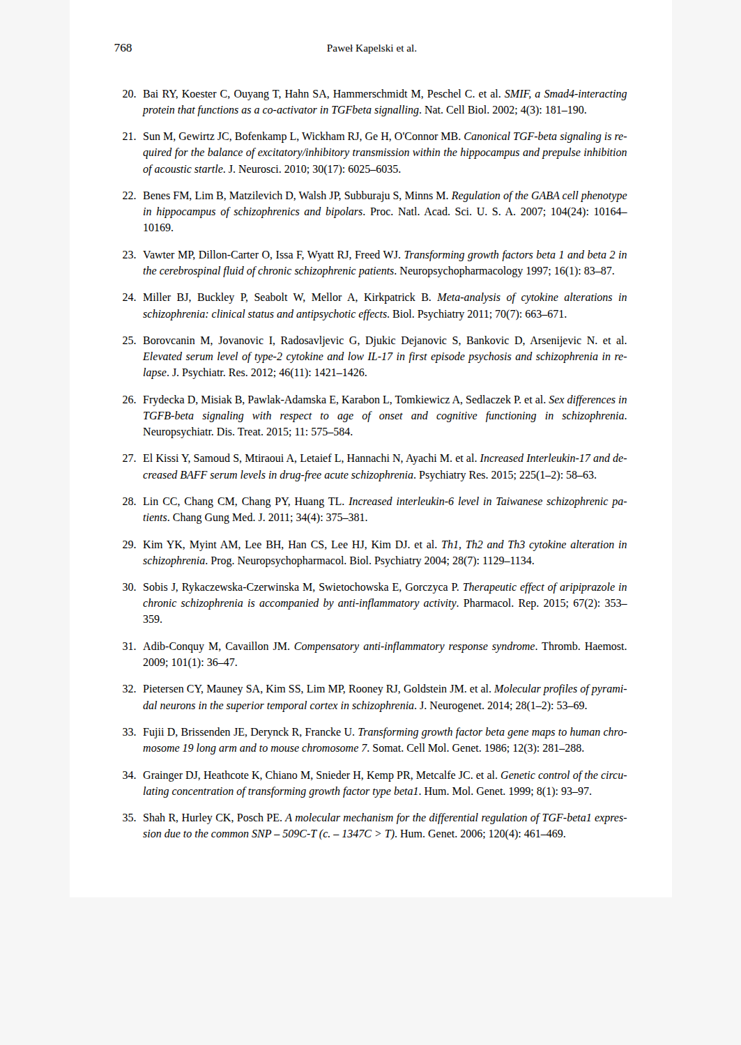768 Paweł Kapelski et al.
Bai RY, Koester C, Ouyang T, Hahn SA, Hammerschmidt M, Peschel C. et al. SMIF, a Smad4-interacting protein that functions as a co-activator in TGFbeta signalling. Nat. Cell Biol. 2002; 4(3): 181–190.
Sun M, Gewirtz JC, Bofenkamp L, Wickham RJ, Ge H, O'Connor MB. Canonical TGF-beta signaling is required for the balance of excitatory/inhibitory transmission within the hippocampus and prepulse inhibition of acoustic startle. J. Neurosci. 2010; 30(17): 6025–6035.
Benes FM, Lim B, Matzilevich D, Walsh JP, Subburaju S, Minns M. Regulation of the GABA cell phenotype in hippocampus of schizophrenics and bipolars. Proc. Natl. Acad. Sci. U. S. A. 2007; 104(24): 10164–10169.
Vawter MP, Dillon-Carter O, Issa F, Wyatt RJ, Freed WJ. Transforming growth factors beta 1 and beta 2 in the cerebrospinal fluid of chronic schizophrenic patients. Neuropsychopharmacology 1997; 16(1): 83–87.
Miller BJ, Buckley P, Seabolt W, Mellor A, Kirkpatrick B. Meta-analysis of cytokine alterations in schizophrenia: clinical status and antipsychotic effects. Biol. Psychiatry 2011; 70(7): 663–671.
Borovcanin M, Jovanovic I, Radosavljevic G, Djukic Dejanovic S, Bankovic D, Arsenijevic N. et al. Elevated serum level of type-2 cytokine and low IL-17 in first episode psychosis and schizophrenia in relapse. J. Psychiatr. Res. 2012; 46(11): 1421–1426.
Frydecka D, Misiak B, Pawlak-Adamska E, Karabon L, Tomkiewicz A, Sedlaczek P. et al. Sex differences in TGFB-beta signaling with respect to age of onset and cognitive functioning in schizophrenia. Neuropsychiatr. Dis. Treat. 2015; 11: 575–584.
El Kissi Y, Samoud S, Mtiraoui A, Letaief L, Hannachi N, Ayachi M. et al. Increased Interleukin-17 and decreased BAFF serum levels in drug-free acute schizophrenia. Psychiatry Res. 2015; 225(1–2): 58–63.
Lin CC, Chang CM, Chang PY, Huang TL. Increased interleukin-6 level in Taiwanese schizophrenic patients. Chang Gung Med. J. 2011; 34(4): 375–381.
Kim YK, Myint AM, Lee BH, Han CS, Lee HJ, Kim DJ. et al. Th1, Th2 and Th3 cytokine alteration in schizophrenia. Prog. Neuropsychopharmacol. Biol. Psychiatry 2004; 28(7): 1129–1134.
Sobis J, Rykaczewska-Czerwinska M, Swietochowska E, Gorczyca P. Therapeutic effect of aripiprazole in chronic schizophrenia is accompanied by anti-inflammatory activity. Pharmacol. Rep. 2015; 67(2): 353–359.
Adib-Conquy M, Cavaillon JM. Compensatory anti-inflammatory response syndrome. Thromb. Haemost. 2009; 101(1): 36–47.
Pietersen CY, Mauney SA, Kim SS, Lim MP, Rooney RJ, Goldstein JM. et al. Molecular profiles of pyramidal neurons in the superior temporal cortex in schizophrenia. J. Neurogenet. 2014; 28(1–2): 53–69.
Fujii D, Brissenden JE, Derynck R, Francke U. Transforming growth factor beta gene maps to human chromosome 19 long arm and to mouse chromosome 7. Somat. Cell Mol. Genet. 1986; 12(3): 281–288.
Grainger DJ, Heathcote K, Chiano M, Snieder H, Kemp PR, Metcalfe JC. et al. Genetic control of the circulating concentration of transforming growth factor type beta1. Hum. Mol. Genet. 1999; 8(1): 93–97.
Shah R, Hurley CK, Posch PE. A molecular mechanism for the differential regulation of TGF-beta1 expression due to the common SNP – 509C-T (c. – 1347C > T). Hum. Genet. 2006; 120(4): 461–469.